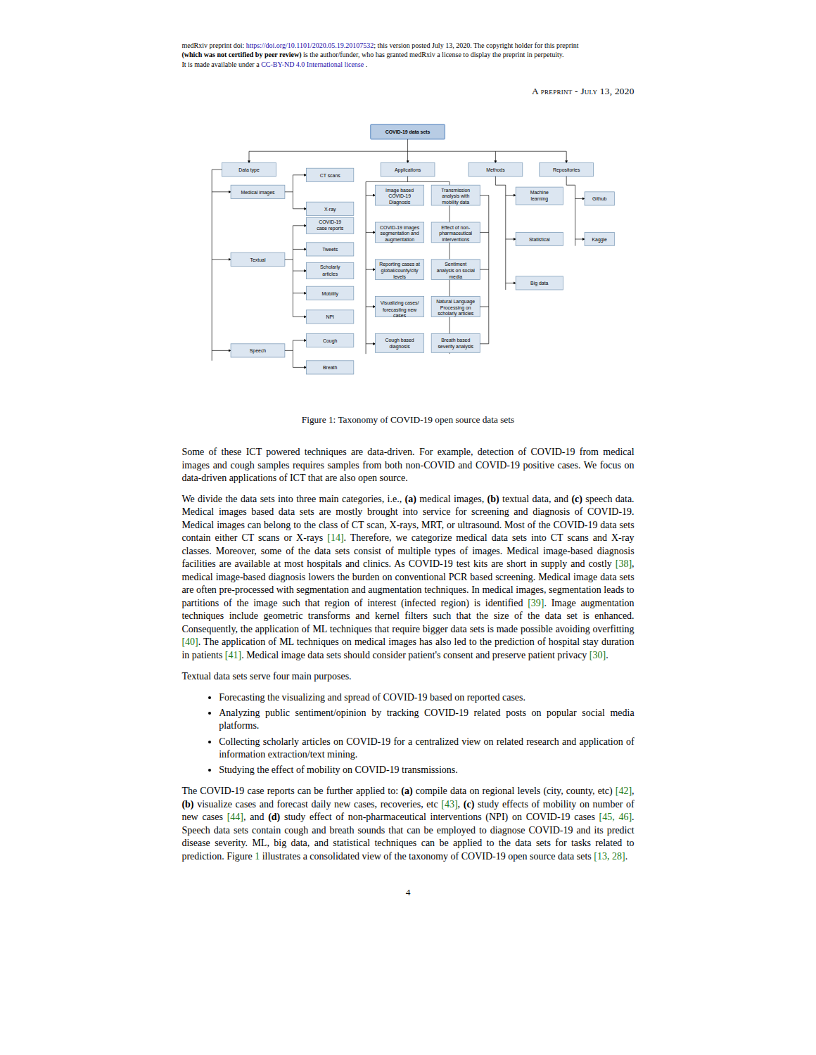medRxiv preprint doi: https://doi.org/10.1101/2020.05.19.20107532; this version posted July 13, 2020. The copyright holder for this preprint
(which was not certified by peer review) is the author/funder, who has granted medRxiv a license to display the preprint in perpetuity.
It is made available under a CC-BY-ND 4.0 International license .
A preprint - July 13, 2020
COVID-19 data sets Data type Applications Methods Repositories Medical images Textual Speech CT scans X-ray COVID-19 case reports Tweets Scholarly articles Mobility NPI Cough Breath Image based COVID-19 Diagnosis COVID-19 images segmentation and augmentation Reporting cases at global/county/city levels Visualizing cases/ forecasting new cases Cough based diagnosis Transmission analysis with mobility data Effect of non- pharmaceutical interventions Sentiment analysis on social media Natural Language Processing on scholarly articles Breath based severity analysis Machine learning Statistical Big data Github Kaggle
Figure 1: Taxonomy of COVID-19 open source data sets
Some of these ICT powered techniques are data-driven. For example, detection of COVID-19 from medical images and cough samples requires samples from both non-COVID and COVID-19 positive cases. We focus on data-driven applications of ICT that are also open source.
We divide the data sets into three main categories, i.e., (a) medical images, (b) textual data, and (c) speech data. Medical images based data sets are mostly brought into service for screening and diagnosis of COVID-19. Medical images can belong to the class of CT scan, X-rays, MRT, or ultrasound. Most of the COVID-19 data sets contain either CT scans or X-rays [14]. Therefore, we categorize medical data sets into CT scans and X-ray classes. Moreover, some of the data sets consist of multiple types of images. Medical image-based diagnosis facilities are available at most hospitals and clinics. As COVID-19 test kits are short in supply and costly [38], medical image-based diagnosis lowers the burden on conventional PCR based screening. Medical image data sets are often pre-processed with segmentation and augmentation techniques. In medical images, segmentation leads to partitions of the image such that region of interest (infected region) is identified [39]. Image augmentation techniques include geometric transforms and kernel filters such that the size of the data set is enhanced. Consequently, the application of ML techniques that require bigger data sets is made possible avoiding overfitting [40]. The application of ML techniques on medical images has also led to the prediction of hospital stay duration in patients [41]. Medical image data sets should consider patient's consent and preserve patient privacy [30].
Textual data sets serve four main purposes.
Forecasting the visualizing and spread of COVID-19 based on reported cases.
Analyzing public sentiment/opinion by tracking COVID-19 related posts on popular social media platforms.
Collecting scholarly articles on COVID-19 for a centralized view on related research and application of information extraction/text mining.
Studying the effect of mobility on COVID-19 transmissions.
The COVID-19 case reports can be further applied to: (a) compile data on regional levels (city, county, etc) [42], (b) visualize cases and forecast daily new cases, recoveries, etc [43], (c) study effects of mobility on number of new cases [44], and (d) study effect of non-pharmaceutical interventions (NPI) on COVID-19 cases [45, 46]. Speech data sets contain cough and breath sounds that can be employed to diagnose COVID-19 and its predict disease severity. ML, big data, and statistical techniques can be applied to the data sets for tasks related to prediction. Figure 1 illustrates a consolidated view of the taxonomy of COVID-19 open source data sets [13, 28].
4